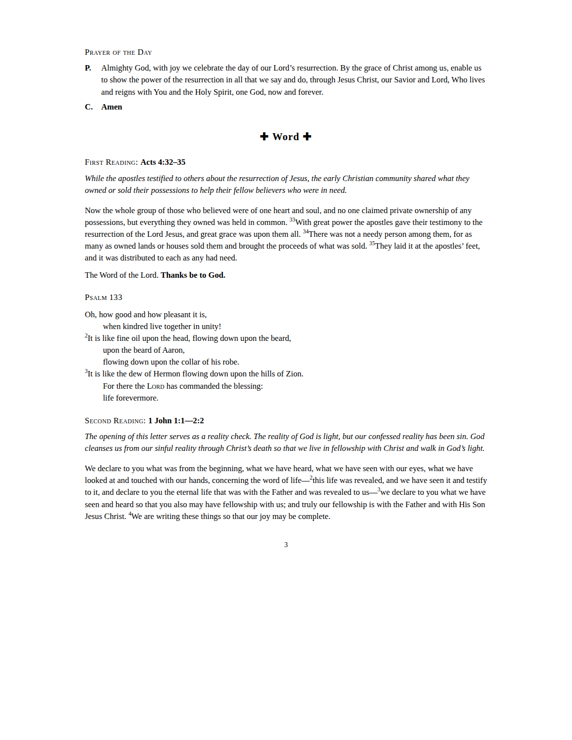Prayer of the Day
P. Almighty God, with joy we celebrate the day of our Lord’s resurrection. By the grace of Christ among us, enable us to show the power of the resurrection in all that we say and do, through Jesus Christ, our Savior and Lord, Who lives and reigns with You and the Holy Spirit, one God, now and forever.
C. Amen
✚ Word ✚
First Reading: Acts 4:32–35
While the apostles testified to others about the resurrection of Jesus, the early Christian community shared what they owned or sold their possessions to help their fellow believers who were in need.
Now the whole group of those who believed were of one heart and soul, and no one claimed private ownership of any possessions, but everything they owned was held in common. 33With great power the apostles gave their testimony to the resurrection of the Lord Jesus, and great grace was upon them all. 34There was not a needy person among them, for as many as owned lands or houses sold them and brought the proceeds of what was sold. 35They laid it at the apostles’ feet, and it was distributed to each as any had need.
The Word of the Lord. Thanks be to God.
Psalm 133
Oh, how good and how pleasant it is,
when kindred live together in unity!
2It is like fine oil upon the head, flowing down upon the beard,
upon the beard of Aaron,
flowing down upon the collar of his robe.
3It is like the dew of Hermon flowing down upon the hills of Zion.
For there the Lord has commanded the blessing:
life forevermore.
Second Reading: 1 John 1:1—2:2
The opening of this letter serves as a reality check. The reality of God is light, but our confessed reality has been sin. God cleanses us from our sinful reality through Christ’s death so that we live in fellowship with Christ and walk in God’s light.
We declare to you what was from the beginning, what we have heard, what we have seen with our eyes, what we have looked at and touched with our hands, concerning the word of life—2this life was revealed, and we have seen it and testify to it, and declare to you the eternal life that was with the Father and was revealed to us—3we declare to you what we have seen and heard so that you also may have fellowship with us; and truly our fellowship is with the Father and with His Son Jesus Christ. 4We are writing these things so that our joy may be complete.
3